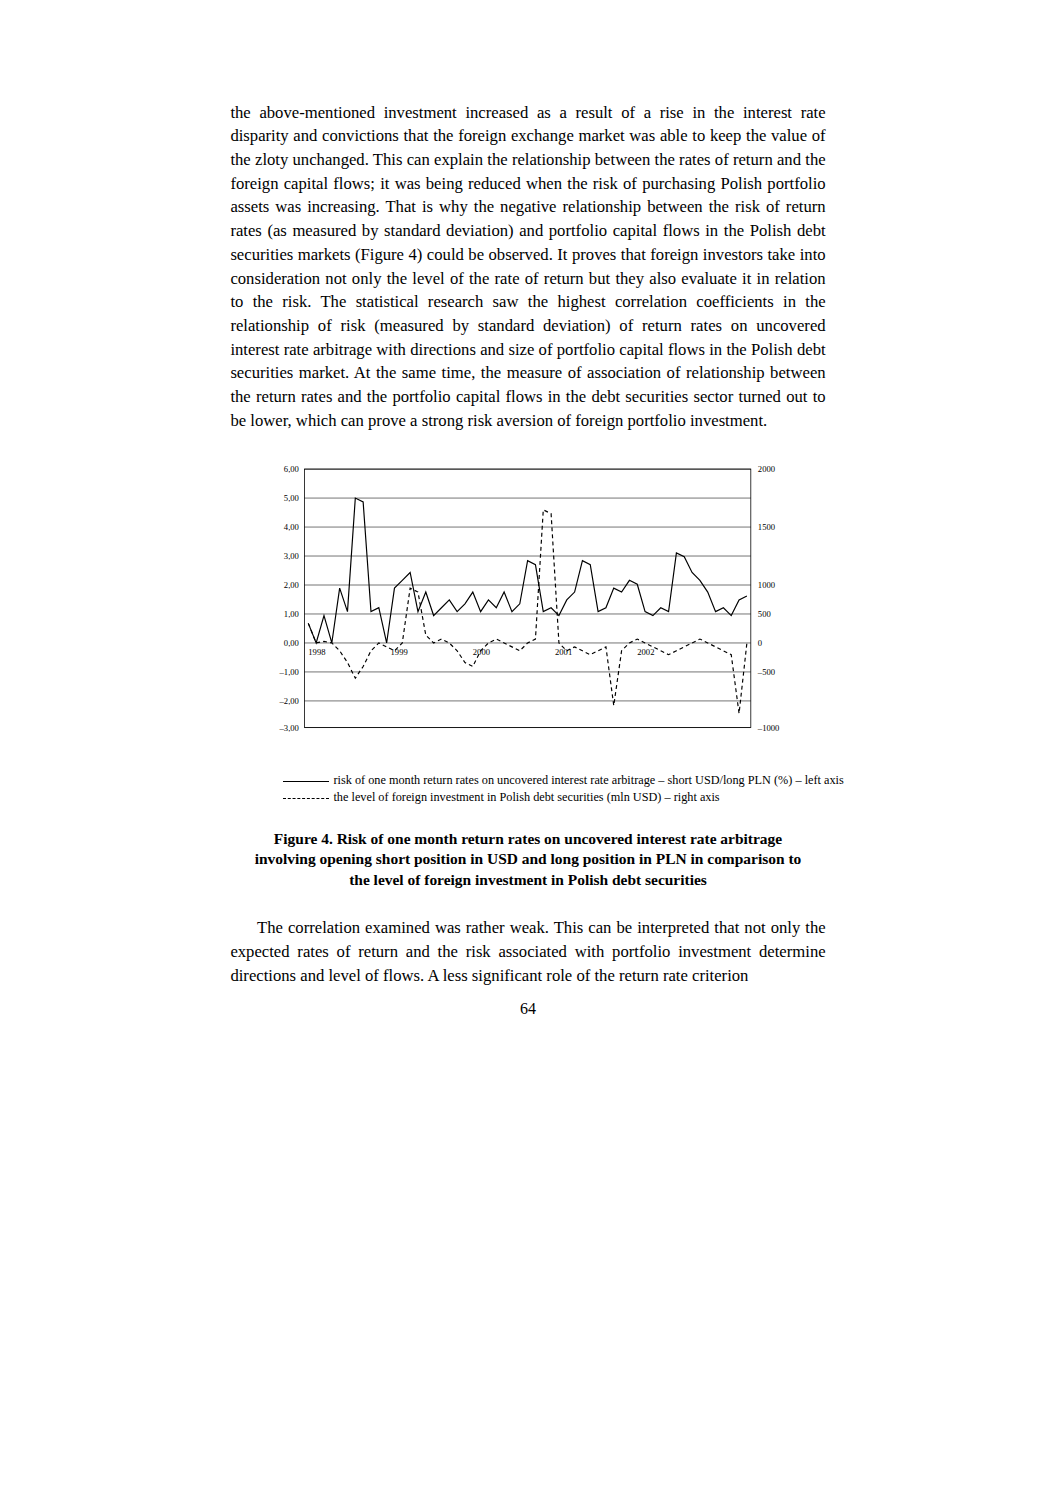the above-mentioned investment increased as a result of a rise in the interest rate disparity and convictions that the foreign exchange market was able to keep the value of the zloty unchanged. This can explain the relationship between the rates of return and the foreign capital flows; it was being reduced when the risk of purchasing Polish portfolio assets was increasing. That is why the negative relationship between the risk of return rates (as measured by standard deviation) and portfolio capital flows in the Polish debt securities markets (Figure 4) could be observed. It proves that foreign investors take into consideration not only the level of the rate of return but they also evaluate it in relation to the risk. The statistical research saw the highest correlation coefficients in the relationship of risk (measured by standard deviation) of return rates on uncovered interest rate arbitrage with directions and size of portfolio capital flows in the Polish debt securities market. At the same time, the measure of association of relationship between the return rates and the portfolio capital flows in the debt securities sector turned out to be lower, which can prove a strong risk aversion of foreign portfolio investment.
6,00 5,00 4,00 3,00 2,00 1,00 0,00 –1,00 –2,00 –3,00 2000 1500 1000 500 0 –500 –1000 1998 1999 2000 2001 2002
risk of one month return rates on uncovered interest rate arbitrage – short USD/long PLN (%) – left axis
the level of foreign investment in Polish debt securities (mln USD) – right axis
Figure 4. Risk of one month return rates on uncovered interest rate arbitrage
involving opening short position in USD and long position in PLN in comparison to
the level of foreign investment in Polish debt securities
The correlation examined was rather weak. This can be interpreted that not only the expected rates of return and the risk associated with portfolio investment determine directions and level of flows. A less significant role of the return rate criterion
64